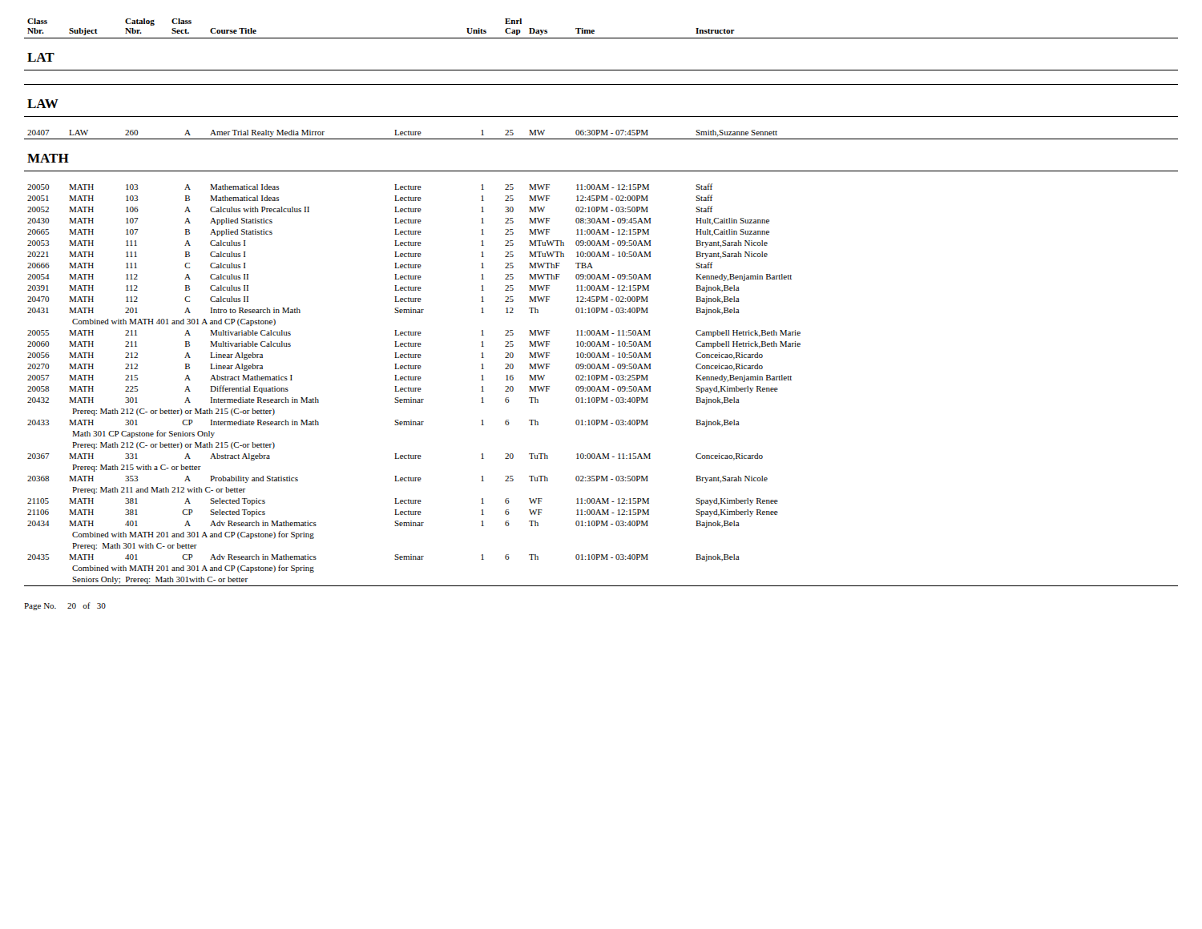| Class Nbr. | Subject | Catalog Nbr. | Class Sect. | Course Title | | Units | Enrl Cap | Days | Time | Instructor |
| --- | --- | --- | --- | --- | --- | --- | --- | --- | --- | --- |
| LAT |
| LAW |
| 20407 | LAW | 260 | A | Amer Trial Realty Media Mirror | Lecture | 1 | 25 | MW | 06:30PM - 07:45PM | Smith,Suzanne Sennett |
| MATH |
| 20050 | MATH | 103 | A | Mathematical Ideas | Lecture | 1 | 25 | MWF | 11:00AM - 12:15PM | Staff |
| 20051 | MATH | 103 | B | Mathematical Ideas | Lecture | 1 | 25 | MWF | 12:45PM - 02:00PM | Staff |
| 20052 | MATH | 106 | A | Calculus with Precalculus II | Lecture | 1 | 30 | MW | 02:10PM - 03:50PM | Staff |
| 20430 | MATH | 107 | A | Applied Statistics | Lecture | 1 | 25 | MWF | 08:30AM - 09:45AM | Hult,Caitlin Suzanne |
| 20665 | MATH | 107 | B | Applied Statistics | Lecture | 1 | 25 | MWF | 11:00AM - 12:15PM | Hult,Caitlin Suzanne |
| 20053 | MATH | 111 | A | Calculus I | Lecture | 1 | 25 | MTuWTh | 09:00AM - 09:50AM | Bryant,Sarah Nicole |
| 20221 | MATH | 111 | B | Calculus I | Lecture | 1 | 25 | MTuWTh | 10:00AM - 10:50AM | Bryant,Sarah Nicole |
| 20666 | MATH | 111 | C | Calculus I | Lecture | 1 | 25 | MWThF | TBA | Staff |
| 20054 | MATH | 112 | A | Calculus II | Lecture | 1 | 25 | MWThF | 09:00AM - 09:50AM | Kennedy,Benjamin Bartlett |
| 20391 | MATH | 112 | B | Calculus II | Lecture | 1 | 25 | MWF | 11:00AM - 12:15PM | Bajnok,Bela |
| 20470 | MATH | 112 | C | Calculus II | Lecture | 1 | 25 | MWF | 12:45PM - 02:00PM | Bajnok,Bela |
| 20431 | MATH | 201 | A | Intro to Research in Math | Seminar | 1 | 12 | Th | 01:10PM - 03:40PM | Bajnok,Bela |
| Combined with MATH 401 and 301 A and CP (Capstone) |
| 20055 | MATH | 211 | A | Multivariable Calculus | Lecture | 1 | 25 | MWF | 11:00AM - 11:50AM | Campbell Hetrick,Beth Marie |
| 20060 | MATH | 211 | B | Multivariable Calculus | Lecture | 1 | 25 | MWF | 10:00AM - 10:50AM | Campbell Hetrick,Beth Marie |
| 20056 | MATH | 212 | A | Linear Algebra | Lecture | 1 | 20 | MWF | 10:00AM - 10:50AM | Conceicao,Ricardo |
| 20270 | MATH | 212 | B | Linear Algebra | Lecture | 1 | 20 | MWF | 09:00AM - 09:50AM | Conceicao,Ricardo |
| 20057 | MATH | 215 | A | Abstract Mathematics I | Lecture | 1 | 16 | MW | 02:10PM - 03:25PM | Kennedy,Benjamin Bartlett |
| 20058 | MATH | 225 | A | Differential Equations | Lecture | 1 | 20 | MWF | 09:00AM - 09:50AM | Spayd,Kimberly Renee |
| 20432 | MATH | 301 | A | Intermediate Research in Math | Seminar | 1 | 6 | Th | 01:10PM - 03:40PM | Bajnok,Bela |
| Prereq: Math 212 (C- or better) or Math 215 (C-or better) |
| 20433 | MATH | 301 | CP | Intermediate Research in Math | Seminar | 1 | 6 | Th | 01:10PM - 03:40PM | Bajnok,Bela |
| Math 301 CP Capstone for Seniors Only |
| Prereq: Math 212 (C- or better) or Math 215 (C-or better) |
| 20367 | MATH | 331 | A | Abstract Algebra | Lecture | 1 | 20 | TuTh | 10:00AM - 11:15AM | Conceicao,Ricardo |
| Prereq: Math 215 with a C- or better |
| 20368 | MATH | 353 | A | Probability and Statistics | Lecture | 1 | 25 | TuTh | 02:35PM - 03:50PM | Bryant,Sarah Nicole |
| Prereq: Math 211 and Math 212 with C- or better |
| 21105 | MATH | 381 | A | Selected Topics | Lecture | 1 | 6 | WF | 11:00AM - 12:15PM | Spayd,Kimberly Renee |
| 21106 | MATH | 381 | CP | Selected Topics | Lecture | 1 | 6 | WF | 11:00AM - 12:15PM | Spayd,Kimberly Renee |
| 20434 | MATH | 401 | A | Adv Research in Mathematics | Seminar | 1 | 6 | Th | 01:10PM - 03:40PM | Bajnok,Bela |
| Combined with MATH 201 and 301 A and CP (Capstone) for Spring |
| Prereq: Math 301 with C- or better |
| 20435 | MATH | 401 | CP | Adv Research in Mathematics | Seminar | 1 | 6 | Th | 01:10PM - 03:40PM | Bajnok,Bela |
| Combined with MATH 201 and 301 A and CP (Capstone) for Spring |
| Seniors Only; Prereq: Math 301with C- or better |
Page No. 20 of 30